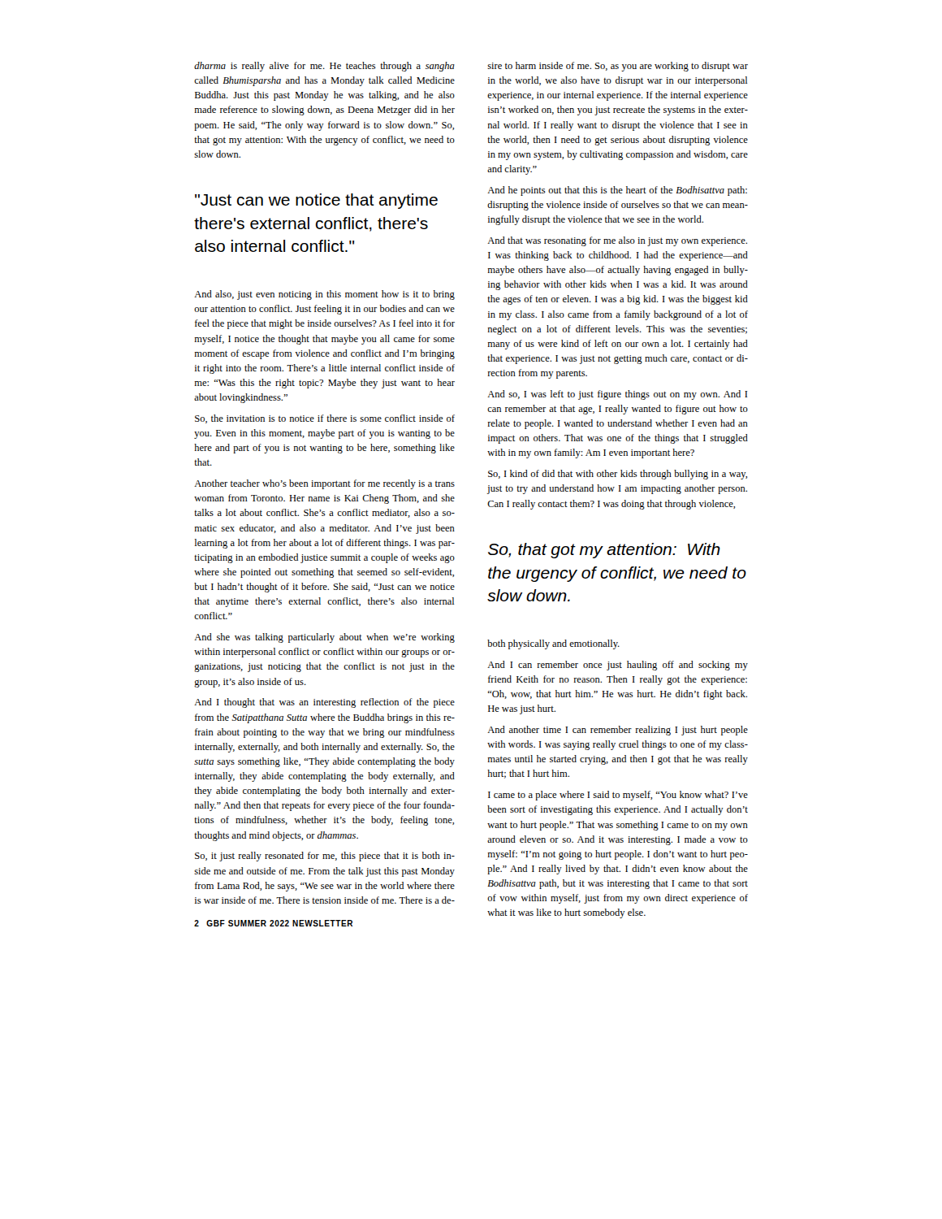dharma is really alive for me. He teaches through a sangha called Bhumisparsha and has a Monday talk called Medicine Buddha. Just this past Monday he was talking, and he also made reference to slowing down, as Deena Metzger did in her poem. He said, “The only way forward is to slow down.” So, that got my attention: With the urgency of conflict, we need to slow down.
"Just can we notice that anytime there's external conflict, there's also internal conflict."
And also, just even noticing in this moment how is it to bring our attention to conflict. Just feeling it in our bodies and can we feel the piece that might be inside ourselves? As I feel into it for myself, I notice the thought that maybe you all came for some moment of escape from violence and conflict and I’m bringing it right into the room. There’s a little internal conflict inside of me: “Was this the right topic? Maybe they just want to hear about lovingkindness.”
So, the invitation is to notice if there is some conflict inside of you. Even in this moment, maybe part of you is wanting to be here and part of you is not wanting to be here, something like that.
Another teacher who’s been important for me recently is a trans woman from Toronto. Her name is Kai Cheng Thom, and she talks a lot about conflict. She’s a conflict mediator, also a somatic sex educator, and also a meditator. And I’ve just been learning a lot from her about a lot of different things. I was participating in an embodied justice summit a couple of weeks ago where she pointed out something that seemed so self-evident, but I hadn’t thought of it before. She said, “Just can we notice that anytime there’s external conflict, there’s also internal conflict.”
And she was talking particularly about when we’re working within interpersonal conflict or conflict within our groups or organizations, just noticing that the conflict is not just in the group, it’s also inside of us.
And I thought that was an interesting reflection of the piece from the Satipatthana Sutta where the Buddha brings in this refrain about pointing to the way that we bring our mindfulness internally, externally, and both internally and externally. So, the sutta says something like, “They abide contemplating the body internally, they abide contemplating the body externally, and they abide contemplating the body both internally and externally.” And then that repeats for every piece of the four foundations of mindfulness, whether it’s the body, feeling tone, thoughts and mind objects, or dhammas.
So, it just really resonated for me, this piece that it is both inside me and outside of me. From the talk just this past Monday from Lama Rod, he says, “We see war in the world where there is war inside of me. There is tension inside of me. There is a desire to harm inside of me. So, as you are working to disrupt war in the world, we also have to disrupt war in our interpersonal experience, in our internal experience. If the internal experience isn’t worked on, then you just recreate the systems in the external world. If I really want to disrupt the violence that I see in the world, then I need to get serious about disrupting violence in my own system, by cultivating compassion and wisdom, care and clarity.”
And he points out that this is the heart of the Bodhisattva path: disrupting the violence inside of ourselves so that we can meaningfully disrupt the violence that we see in the world.
And that was resonating for me also in just my own experience. I was thinking back to childhood. I had the experience—and maybe others have also—of actually having engaged in bullying behavior with other kids when I was a kid. It was around the ages of ten or eleven. I was a big kid. I was the biggest kid in my class. I also came from a family background of a lot of neglect on a lot of different levels. This was the seventies; many of us were kind of left on our own a lot. I certainly had that experience. I was just not getting much care, contact or direction from my parents.
And so, I was left to just figure things out on my own. And I can remember at that age, I really wanted to figure out how to relate to people. I wanted to understand whether I even had an impact on others. That was one of the things that I struggled with in my own family: Am I even important here?
So, I kind of did that with other kids through bullying in a way, just to try and understand how I am impacting another person. Can I really contact them? I was doing that through violence,
So, that got my attention: With the urgency of conflict, we need to slow down.
both physically and emotionally.
And I can remember once just hauling off and socking my friend Keith for no reason. Then I really got the experience: “Oh, wow, that hurt him.” He was hurt. He didn’t fight back. He was just hurt.
And another time I can remember realizing I just hurt people with words. I was saying really cruel things to one of my classmates until he started crying, and then I got that he was really hurt; that I hurt him.
I came to a place where I said to myself, “You know what? I’ve been sort of investigating this experience. And I actually don’t want to hurt people.” That was something I came to on my own around eleven or so. And it was interesting. I made a vow to myself: “I’m not going to hurt people. I don’t want to hurt people.” And I really lived by that. I didn’t even know about the Bodhisattva path, but it was interesting that I came to that sort of vow within myself, just from my own direct experience of what it was like to hurt somebody else.
2 GBF SUMMER 2022 NEWSLETTER